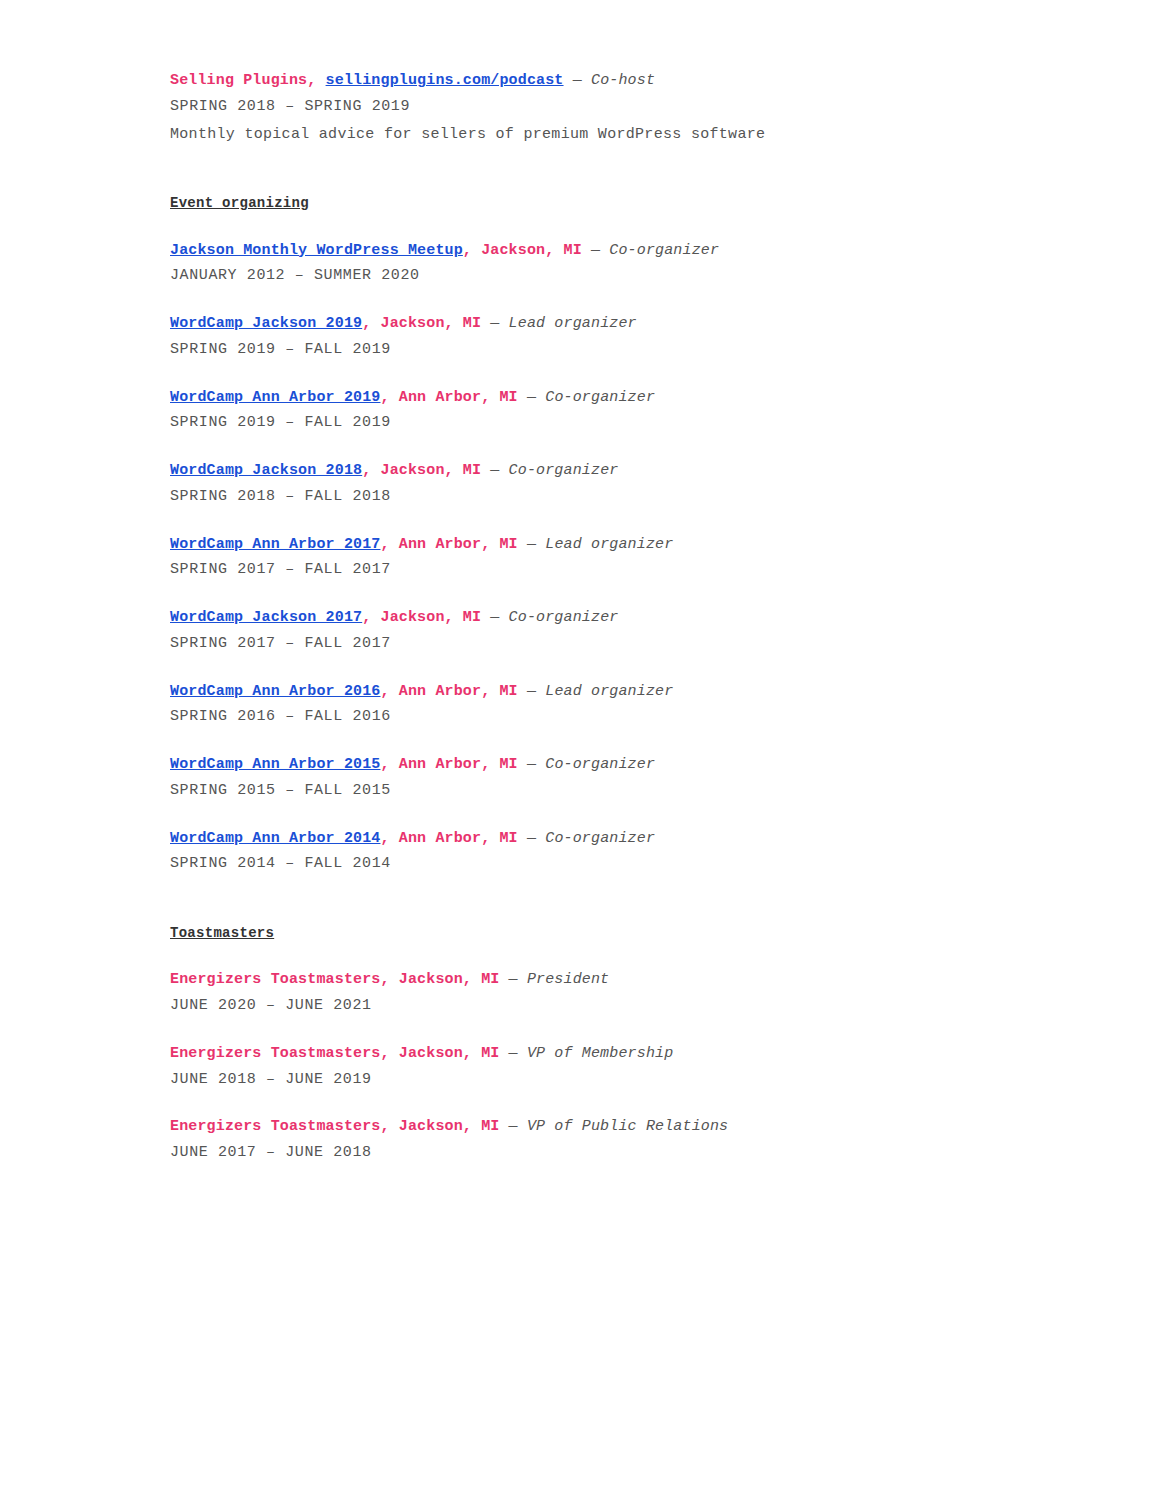Selling Plugins, sellingplugins.com/podcast — Co-host
SPRING 2018 – SPRING 2019
Monthly topical advice for sellers of premium WordPress software
Event organizing
Jackson Monthly WordPress Meetup, Jackson, MI — Co-organizer
JANUARY 2012 – SUMMER 2020
WordCamp Jackson 2019, Jackson, MI — Lead organizer
SPRING 2019 – FALL 2019
WordCamp Ann Arbor 2019, Ann Arbor, MI — Co-organizer
SPRING 2019 – FALL 2019
WordCamp Jackson 2018, Jackson, MI — Co-organizer
SPRING 2018 – FALL 2018
WordCamp Ann Arbor 2017, Ann Arbor, MI — Lead organizer
SPRING 2017 – FALL 2017
WordCamp Jackson 2017, Jackson, MI — Co-organizer
SPRING 2017 – FALL 2017
WordCamp Ann Arbor 2016, Ann Arbor, MI — Lead organizer
SPRING 2016 – FALL 2016
WordCamp Ann Arbor 2015, Ann Arbor, MI — Co-organizer
SPRING 2015 – FALL 2015
WordCamp Ann Arbor 2014, Ann Arbor, MI — Co-organizer
SPRING 2014 – FALL 2014
Toastmasters
Energizers Toastmasters, Jackson, MI — President
JUNE 2020 – JUNE 2021
Energizers Toastmasters, Jackson, MI — VP of Membership
JUNE 2018 – JUNE 2019
Energizers Toastmasters, Jackson, MI — VP of Public Relations
JUNE 2017 – JUNE 2018